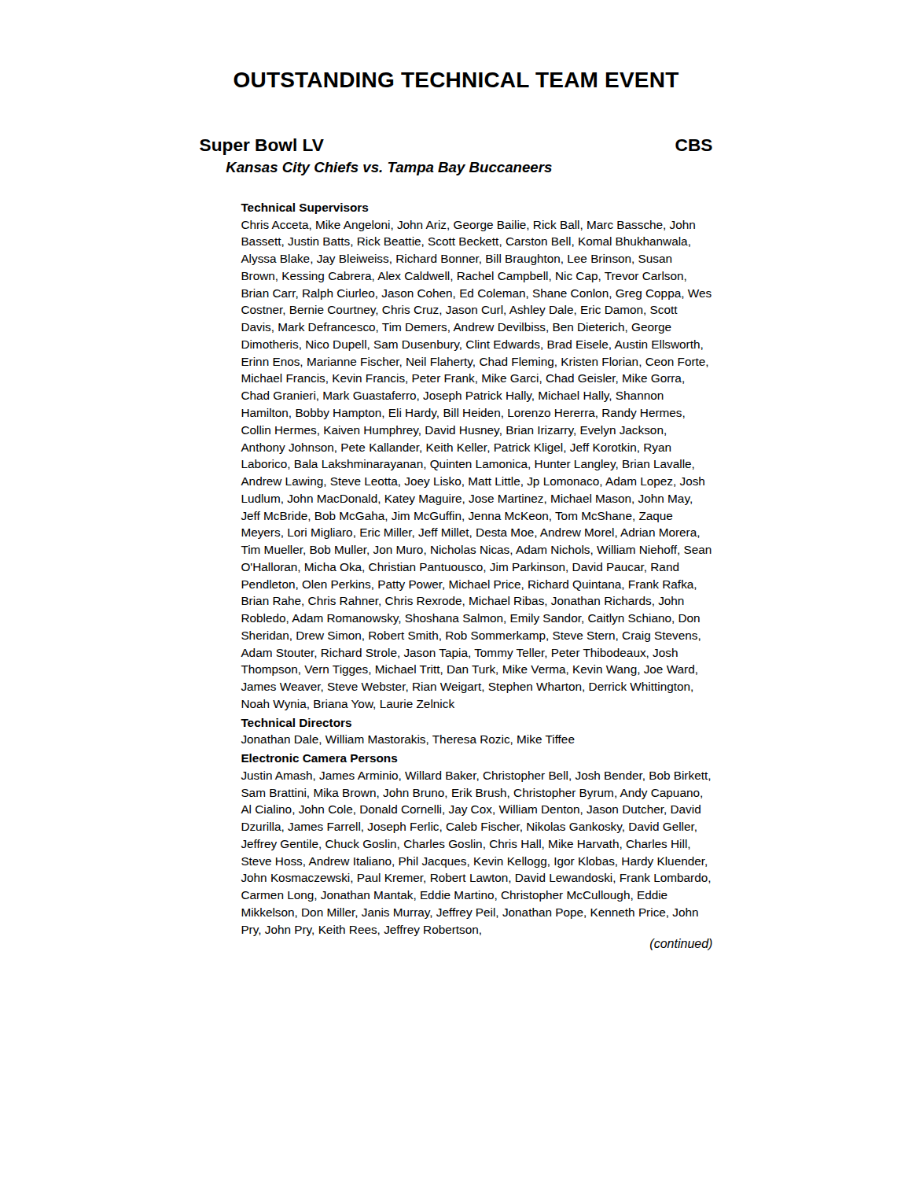OUTSTANDING TECHNICAL TEAM EVENT
Super Bowl LV CBS
Kansas City Chiefs vs. Tampa Bay Buccaneers
Technical Supervisors
Chris Acceta, Mike Angeloni, John Ariz, George Bailie, Rick Ball, Marc Bassche, John Bassett, Justin Batts, Rick Beattie, Scott Beckett, Carston Bell, Komal Bhukhanwala, Alyssa Blake, Jay Bleiweiss, Richard Bonner, Bill Braughton, Lee Brinson, Susan Brown, Kessing Cabrera, Alex Caldwell, Rachel Campbell, Nic Cap, Trevor Carlson, Brian Carr, Ralph Ciurleo, Jason Cohen, Ed Coleman, Shane Conlon, Greg Coppa, Wes Costner, Bernie Courtney, Chris Cruz, Jason Curl, Ashley Dale, Eric Damon, Scott Davis, Mark Defrancesco, Tim Demers, Andrew Devilbiss, Ben Dieterich, George Dimotheris, Nico Dupell, Sam Dusenbury, Clint Edwards, Brad Eisele, Austin Ellsworth, Erinn Enos, Marianne Fischer, Neil Flaherty, Chad Fleming, Kristen Florian, Ceon Forte, Michael Francis, Kevin Francis, Peter Frank, Mike Garci, Chad Geisler, Mike Gorra, Chad Granieri, Mark Guastaferro, Joseph Patrick Hally, Michael Hally, Shannon Hamilton, Bobby Hampton, Eli Hardy, Bill Heiden, Lorenzo Hererra, Randy Hermes, Collin Hermes, Kaiven Humphrey, David Husney, Brian Irizarry, Evelyn Jackson, Anthony Johnson, Pete Kallander, Keith Keller, Patrick Kligel, Jeff Korotkin, Ryan Laborico, Bala Lakshminarayanan, Quinten Lamonica, Hunter Langley, Brian Lavalle, Andrew Lawing, Steve Leotta, Joey Lisko, Matt Little, Jp Lomonaco, Adam Lopez, Josh Ludlum, John MacDonald, Katey Maguire, Jose Martinez, Michael Mason, John May, Jeff McBride, Bob McGaha, Jim McGuffin, Jenna McKeon, Tom McShane, Zaque Meyers, Lori Migliaro, Eric Miller, Jeff Millet, Desta Moe, Andrew Morel, Adrian Morera, Tim Mueller, Bob Muller, Jon Muro, Nicholas Nicas, Adam Nichols, William Niehoff, Sean O'Halloran, Micha Oka, Christian Pantuousco, Jim Parkinson, David Paucar, Rand Pendleton, Olen Perkins, Patty Power, Michael Price, Richard Quintana, Frank Rafka, Brian Rahe, Chris Rahner, Chris Rexrode, Michael Ribas, Jonathan Richards, John Robledo, Adam Romanowsky, Shoshana Salmon, Emily Sandor, Caitlyn Schiano, Don Sheridan, Drew Simon, Robert Smith, Rob Sommerkamp, Steve Stern, Craig Stevens, Adam Stouter, Richard Strole, Jason Tapia, Tommy Teller, Peter Thibodeaux, Josh Thompson, Vern Tigges, Michael Tritt, Dan Turk, Mike Verma, Kevin Wang, Joe Ward, James Weaver, Steve Webster, Rian Weigart, Stephen Wharton, Derrick Whittington, Noah Wynia, Briana Yow, Laurie Zelnick
Technical Directors
Jonathan Dale, William Mastorakis, Theresa Rozic, Mike Tiffee
Electronic Camera Persons
Justin Amash, James Arminio, Willard Baker, Christopher Bell, Josh Bender, Bob Birkett, Sam Brattini, Mika Brown, John Bruno, Erik Brush, Christopher Byrum, Andy Capuano, Al Cialino, John Cole, Donald Cornelli, Jay Cox, William Denton, Jason Dutcher, David Dzurilla, James Farrell, Joseph Ferlic, Caleb Fischer, Nikolas Gankosky, David Geller, Jeffrey Gentile, Chuck Goslin, Charles Goslin, Chris Hall, Mike Harvath, Charles Hill, Steve Hoss, Andrew Italiano, Phil Jacques, Kevin Kellogg, Igor Klobas, Hardy Kluender, John Kosmaczewski, Paul Kremer, Robert Lawton, David Lewandoski, Frank Lombardo, Carmen Long, Jonathan Mantak, Eddie Martino, Christopher McCullough, Eddie Mikkelson, Don Miller, Janis Murray, Jeffrey Peil, Jonathan Pope, Kenneth Price, John Pry, John Pry, Keith Rees, Jeffrey Robertson,
(continued)